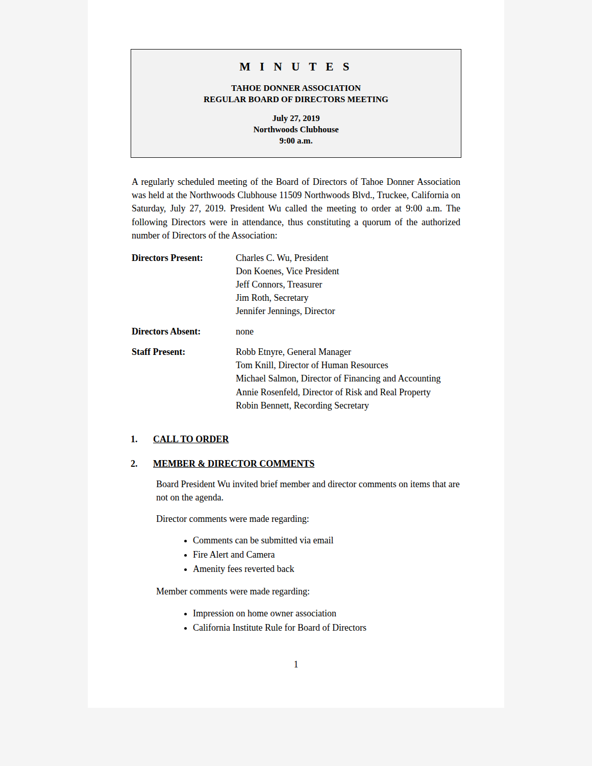M I N U T E S
TAHOE DONNER ASSOCIATION
REGULAR BOARD OF DIRECTORS MEETING
July 27, 2019
Northwoods Clubhouse
9:00 a.m.
A regularly scheduled meeting of the Board of Directors of Tahoe Donner Association was held at the Northwoods Clubhouse 11509 Northwoods Blvd., Truckee, California on Saturday, July 27, 2019. President Wu called the meeting to order at 9:00 a.m. The following Directors were in attendance, thus constituting a quorum of the authorized number of Directors of the Association:
| Directors Present: | Charles C. Wu, President Don Koenes, Vice President Jeff Connors, Treasurer Jim Roth, Secretary Jennifer Jennings, Director |
| Directors Absent: | none |
| Staff Present: | Robb Etnyre, General Manager Tom Knill, Director of Human Resources Michael Salmon, Director of Financing and Accounting Annie Rosenfeld, Director of Risk and Real Property Robin Bennett, Recording Secretary |
Call to Order
Member & Director Comments
Board President Wu invited brief member and director comments on items that are not on the agenda.
Director comments were made regarding:
Comments can be submitted via email
Fire Alert and Camera
Amenity fees reverted back
Member comments were made regarding:
Impression on home owner association
California Institute Rule for Board of Directors
1